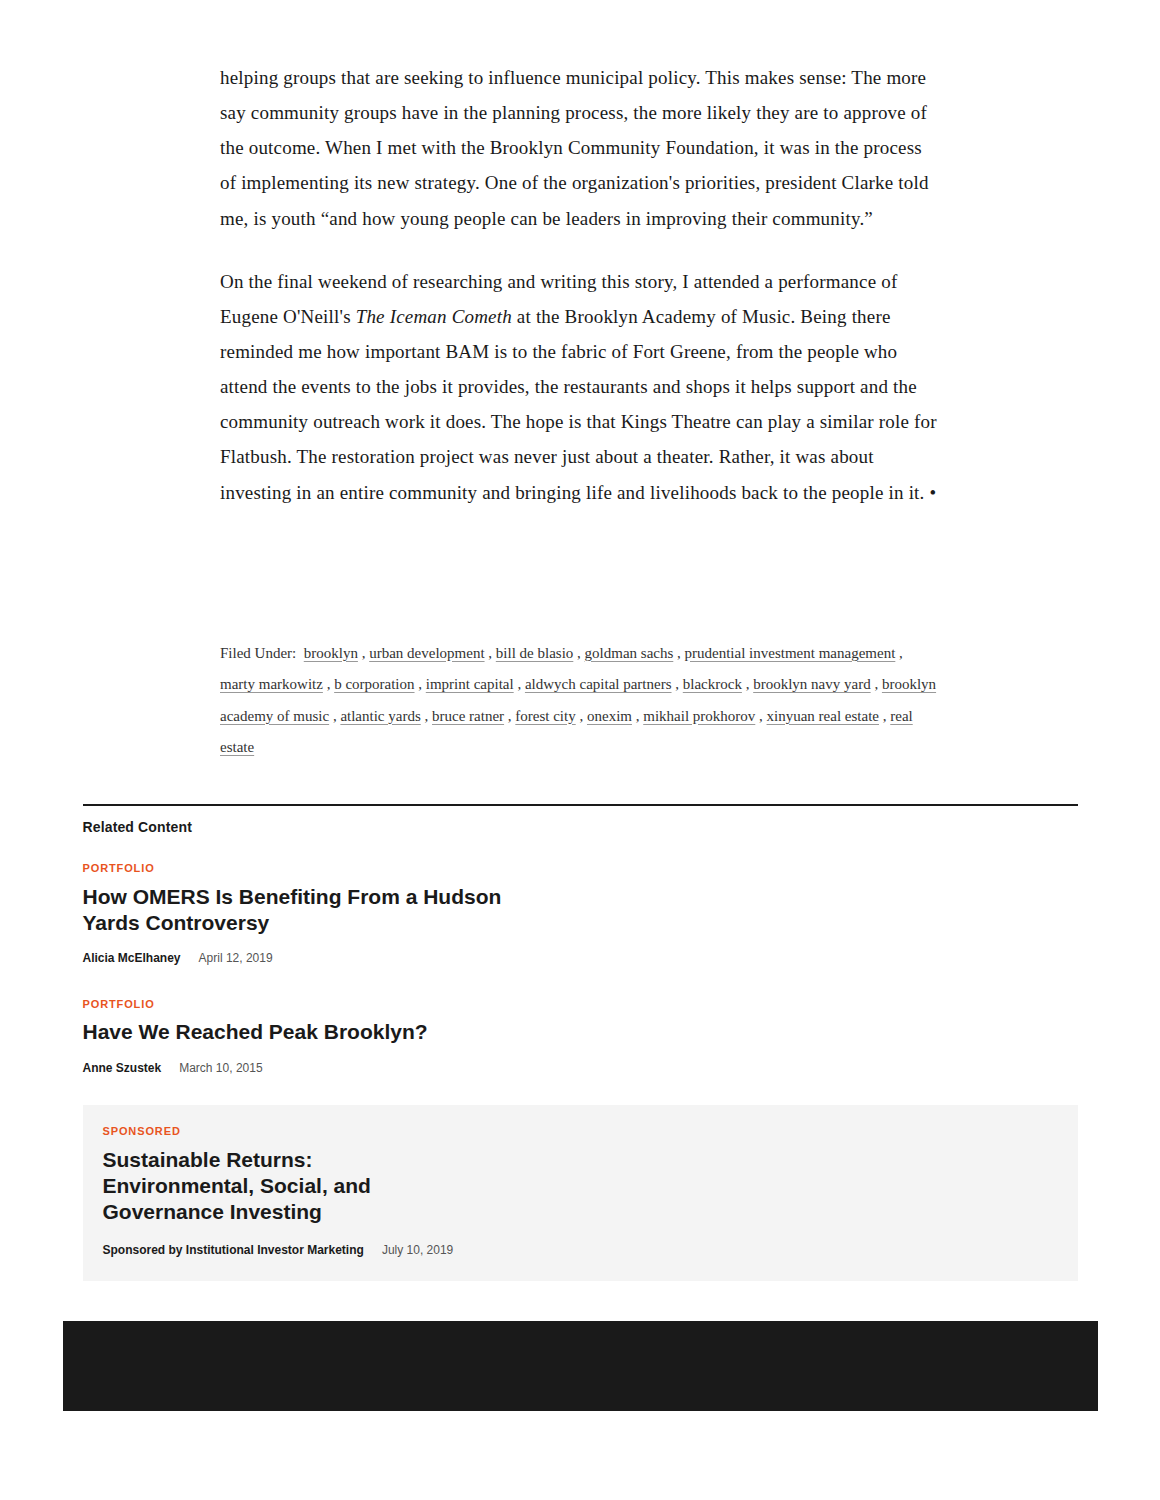helping groups that are seeking to influence municipal policy. This makes sense: The more say community groups have in the planning process, the more likely they are to approve of the outcome. When I met with the Brooklyn Community Foundation, it was in the process of implementing its new strategy. One of the organization's priorities, president Clarke told me, is youth “and how young people can be leaders in improving their community.”
On the final weekend of researching and writing this story, I attended a performance of Eugene O'Neill's The Iceman Cometh at the Brooklyn Academy of Music. Being there reminded me how important BAM is to the fabric of Fort Greene, from the people who attend the events to the jobs it provides, the restaurants and shops it helps support and the community outreach work it does. The hope is that Kings Theatre can play a similar role for Flatbush. The restoration project was never just about a theater. Rather, it was about investing in an entire community and bringing life and livelihoods back to the people in it. •
Filed Under: brooklyn , urban development , bill de blasio , goldman sachs , prudential investment management , marty markowitz , b corporation , imprint capital , aldwych capital partners , blackrock , brooklyn navy yard , brooklyn academy of music , atlantic yards , bruce ratner , forest city , onexim , mikhail prokhorov , xinyuan real estate , real estate
Related Content
Portfolio
How OMERS Is Benefiting From a Hudson Yards Controversy
Alicia McElhaney April 12, 2019
Portfolio
Have We Reached Peak Brooklyn?
Anne Szustek March 10, 2015
Sponsored
Sustainable Returns: Environmental, Social, and Governance Investing
Sponsored by Institutional Investor Marketing July 10, 2019